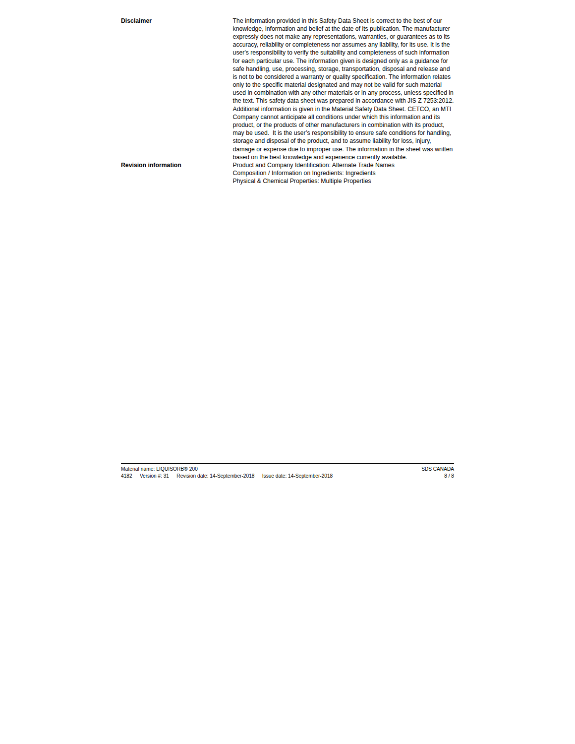| Disclaimer | The information provided in this Safety Data Sheet is correct to the best of our knowledge, information and belief at the date of its publication. The manufacturer expressly does not make any representations, warranties, or guarantees as to its accuracy, reliability or completeness nor assumes any liability, for its use. It is the user's responsibility to verify the suitability and completeness of such information for each particular use. The information given is designed only as a guidance for safe handling, use, processing, storage, transportation, disposal and release and is not to be considered a warranty or quality specification. The information relates only to the specific material designated and may not be valid for such material used in combination with any other materials or in any process, unless specified in the text. This safety data sheet was prepared in accordance with JIS Z 7253:2012. Additional information is given in the Material Safety Data Sheet. CETCO, an MTI Company cannot anticipate all conditions under which this information and its product, or the products of other manufacturers in combination with its product, may be used. It is the user’s responsibility to ensure safe conditions for handling, storage and disposal of the product, and to assume liability for loss, injury, damage or expense due to improper use. The information in the sheet was written based on the best knowledge and experience currently available. |
| Revision information | Product and Company Identification: Alternate Trade Names Composition / Information on Ingredients: Ingredients Physical & Chemical Properties: Multiple Properties |
| Material name: LIQUISORB® 200 | SDS CANADA |
| 4182 Version #: 31 Revision date: 14-September-2018 Issue date: 14-September-2018 | 8 / 8 |